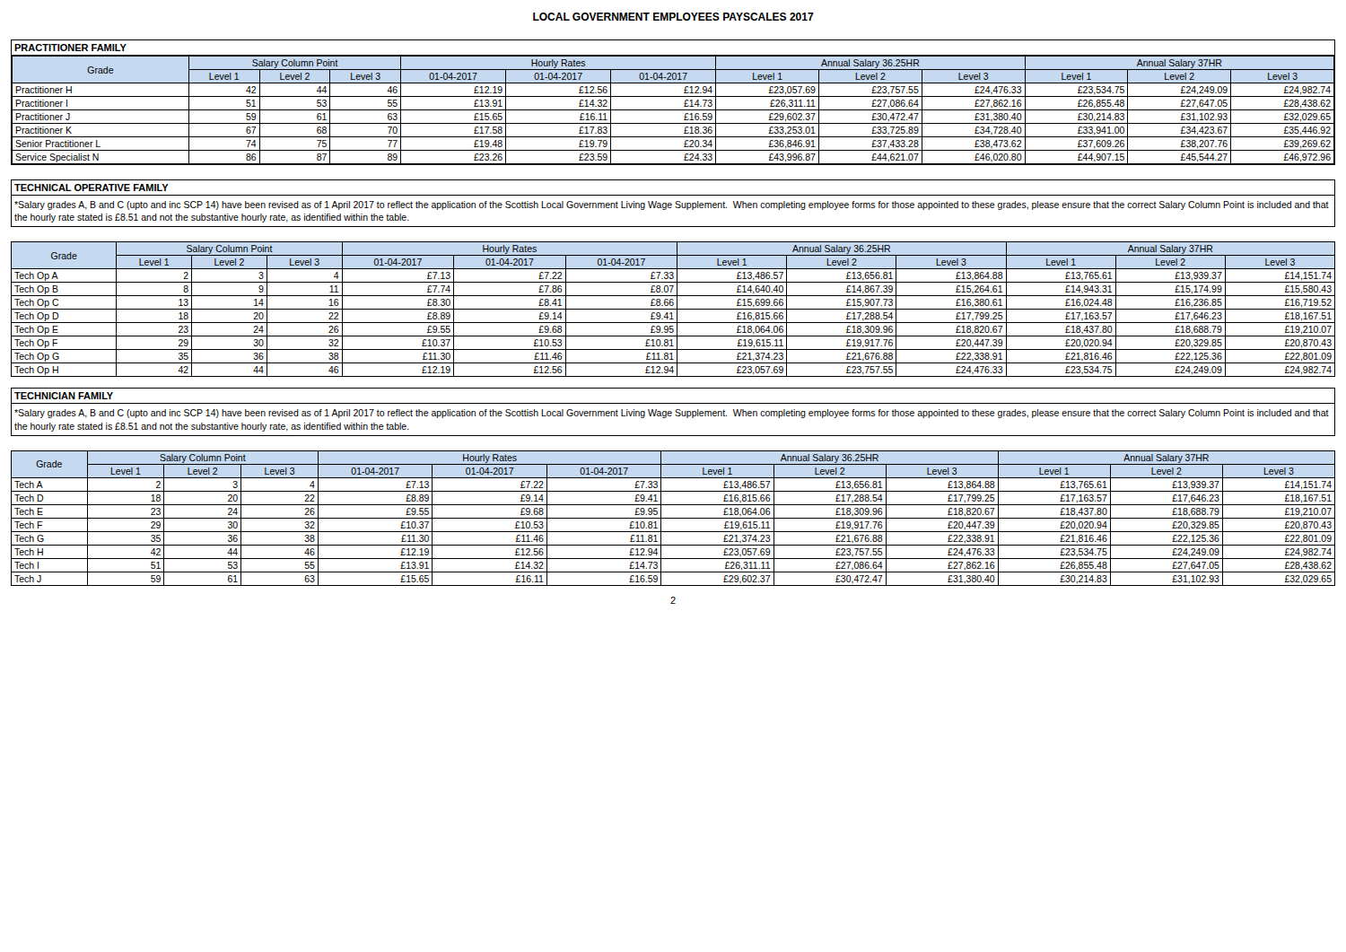LOCAL GOVERNMENT EMPLOYEES PAYSCALES 2017
PRACTITIONER FAMILY
| Grade | Salary Column Point | Hourly Rates | Annual Salary 36.25HR | Annual Salary 37HR |
| --- | --- | --- | --- | --- |
| Level 1 | Level 2 | Level 3 | 01-04-2017 | 01-04-2017 | 01-04-2017 | Level 1 | Level 2 | Level 3 | Level 1 | Level 2 | Level 3 |
| Practitioner H | 42 | 44 | 46 | £12.19 | £12.56 | £12.94 | £23,057.69 | £23,757.55 | £24,476.33 | £23,534.75 | £24,249.09 | £24,982.74 |
| Practitioner I | 51 | 53 | 55 | £13.91 | £14.32 | £14.73 | £26,311.11 | £27,086.64 | £27,862.16 | £26,855.48 | £27,647.05 | £28,438.62 |
| Practitioner J | 59 | 61 | 63 | £15.65 | £16.11 | £16.59 | £29,602.37 | £30,472.47 | £31,380.40 | £30,214.83 | £31,102.93 | £32,029.65 |
| Practitioner K | 67 | 68 | 70 | £17.58 | £17.83 | £18.36 | £33,253.01 | £33,725.89 | £34,728.40 | £33,941.00 | £34,423.67 | £35,446.92 |
| Senior Practitioner L | 74 | 75 | 77 | £19.48 | £19.79 | £20.34 | £36,846.91 | £37,433.28 | £38,473.62 | £37,609.26 | £38,207.76 | £39,269.62 |
| Service Specialist N | 86 | 87 | 89 | £23.26 | £23.59 | £24.33 | £43,996.87 | £44,621.07 | £46,020.80 | £44,907.15 | £45,544.27 | £46,972.96 |
TECHNICAL OPERATIVE FAMILY
*Salary grades A, B and C (upto and inc SCP 14) have been revised as of 1 April 2017 to reflect the application of the Scottish Local Government Living Wage Supplement. When completing employee forms for those appointed to these grades, please ensure that the correct Salary Column Point is included and that the hourly rate stated is £8.51 and not the substantive hourly rate, as identified within the table.
| Grade | Salary Column Point | Hourly Rates | Annual Salary 36.25HR | Annual Salary 37HR |
| --- | --- | --- | --- | --- |
| Level 1 | Level 2 | Level 3 | 01-04-2017 | 01-04-2017 | 01-04-2017 | Level 1 | Level 2 | Level 3 | Level 1 | Level 2 | Level 3 |
| Tech Op A | 2 | 3 | 4 | £7.13 | £7.22 | £7.33 | £13,486.57 | £13,656.81 | £13,864.88 | £13,765.61 | £13,939.37 | £14,151.74 |
| Tech Op B | 8 | 9 | 11 | £7.74 | £7.86 | £8.07 | £14,640.40 | £14,867.39 | £15,264.61 | £14,943.31 | £15,174.99 | £15,580.43 |
| Tech Op C | 13 | 14 | 16 | £8.30 | £8.41 | £8.66 | £15,699.66 | £15,907.73 | £16,380.61 | £16,024.48 | £16,236.85 | £16,719.52 |
| Tech Op D | 18 | 20 | 22 | £8.89 | £9.14 | £9.41 | £16,815.66 | £17,288.54 | £17,799.25 | £17,163.57 | £17,646.23 | £18,167.51 |
| Tech Op E | 23 | 24 | 26 | £9.55 | £9.68 | £9.95 | £18,064.06 | £18,309.96 | £18,820.67 | £18,437.80 | £18,688.79 | £19,210.07 |
| Tech Op F | 29 | 30 | 32 | £10.37 | £10.53 | £10.81 | £19,615.11 | £19,917.76 | £20,447.39 | £20,020.94 | £20,329.85 | £20,870.43 |
| Tech Op G | 35 | 36 | 38 | £11.30 | £11.46 | £11.81 | £21,374.23 | £21,676.88 | £22,338.91 | £21,816.46 | £22,125.36 | £22,801.09 |
| Tech Op H | 42 | 44 | 46 | £12.19 | £12.56 | £12.94 | £23,057.69 | £23,757.55 | £24,476.33 | £23,534.75 | £24,249.09 | £24,982.74 |
TECHNICIAN FAMILY
*Salary grades A, B and C (upto and inc SCP 14) have been revised as of 1 April 2017 to reflect the application of the Scottish Local Government Living Wage Supplement. When completing employee forms for those appointed to these grades, please ensure that the correct Salary Column Point is included and that the hourly rate stated is £8.51 and not the substantive hourly rate, as identified within the table.
| Grade | Salary Column Point | Hourly Rates | Annual Salary 36.25HR | Annual Salary 37HR |
| --- | --- | --- | --- | --- |
| Level 1 | Level 2 | Level 3 | 01-04-2017 | 01-04-2017 | 01-04-2017 | Level 1 | Level 2 | Level 3 | Level 1 | Level 2 | Level 3 |
| Tech A | 2 | 3 | 4 | £7.13 | £7.22 | £7.33 | £13,486.57 | £13,656.81 | £13,864.88 | £13,765.61 | £13,939.37 | £14,151.74 |
| Tech D | 18 | 20 | 22 | £8.89 | £9.14 | £9.41 | £16,815.66 | £17,288.54 | £17,799.25 | £17,163.57 | £17,646.23 | £18,167.51 |
| Tech E | 23 | 24 | 26 | £9.55 | £9.68 | £9.95 | £18,064.06 | £18,309.96 | £18,820.67 | £18,437.80 | £18,688.79 | £19,210.07 |
| Tech F | 29 | 30 | 32 | £10.37 | £10.53 | £10.81 | £19,615.11 | £19,917.76 | £20,447.39 | £20,020.94 | £20,329.85 | £20,870.43 |
| Tech G | 35 | 36 | 38 | £11.30 | £11.46 | £11.81 | £21,374.23 | £21,676.88 | £22,338.91 | £21,816.46 | £22,125.36 | £22,801.09 |
| Tech H | 42 | 44 | 46 | £12.19 | £12.56 | £12.94 | £23,057.69 | £23,757.55 | £24,476.33 | £23,534.75 | £24,249.09 | £24,982.74 |
| Tech I | 51 | 53 | 55 | £13.91 | £14.32 | £14.73 | £26,311.11 | £27,086.64 | £27,862.16 | £26,855.48 | £27,647.05 | £28,438.62 |
| Tech J | 59 | 61 | 63 | £15.65 | £16.11 | £16.59 | £29,602.37 | £30,472.47 | £31,380.40 | £30,214.83 | £31,102.93 | £32,029.65 |
2